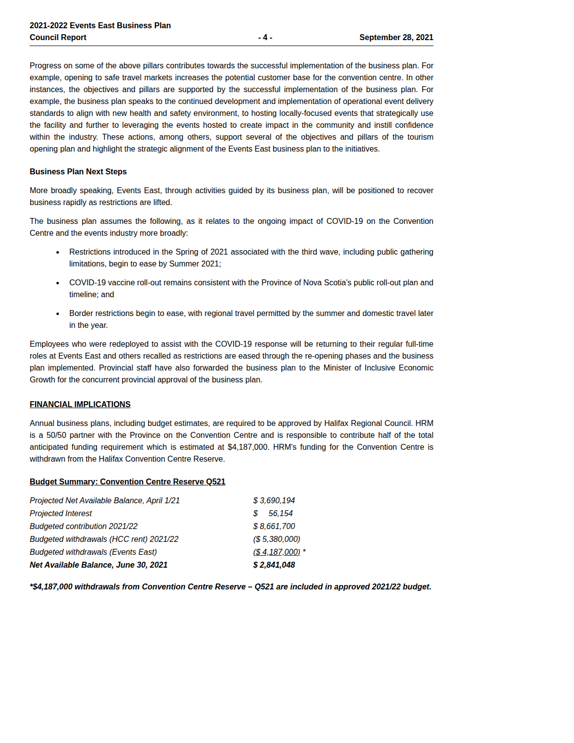2021-2022 Events East Business Plan
Council Report
- 4 -
September 28, 2021
Progress on some of the above pillars contributes towards the successful implementation of the business plan. For example, opening to safe travel markets increases the potential customer base for the convention centre. In other instances, the objectives and pillars are supported by the successful implementation of the business plan. For example, the business plan speaks to the continued development and implementation of operational event delivery standards to align with new health and safety environment, to hosting locally-focused events that strategically use the facility and further to leveraging the events hosted to create impact in the community and instill confidence within the industry. These actions, among others, support several of the objectives and pillars of the tourism opening plan and highlight the strategic alignment of the Events East business plan to the initiatives.
Business Plan Next Steps
More broadly speaking, Events East, through activities guided by its business plan, will be positioned to recover business rapidly as restrictions are lifted.
The business plan assumes the following, as it relates to the ongoing impact of COVID-19 on the Convention Centre and the events industry more broadly:
Restrictions introduced in the Spring of 2021 associated with the third wave, including public gathering limitations, begin to ease by Summer 2021;
COVID-19 vaccine roll-out remains consistent with the Province of Nova Scotia's public roll-out plan and timeline; and
Border restrictions begin to ease, with regional travel permitted by the summer and domestic travel later in the year.
Employees who were redeployed to assist with the COVID-19 response will be returning to their regular full-time roles at Events East and others recalled as restrictions are eased through the re-opening phases and the business plan implemented. Provincial staff have also forwarded the business plan to the Minister of Inclusive Economic Growth for the concurrent provincial approval of the business plan.
FINANCIAL IMPLICATIONS
Annual business plans, including budget estimates, are required to be approved by Halifax Regional Council. HRM is a 50/50 partner with the Province on the Convention Centre and is responsible to contribute half of the total anticipated funding requirement which is estimated at $4,187,000. HRM's funding for the Convention Centre is withdrawn from the Halifax Convention Centre Reserve.
Budget Summary: Convention Centre Reserve Q521
| Projected Net Available Balance, April 1/21 | $ 3,690,194 |
| Projected Interest | $ 56,154 |
| Budgeted contribution 2021/22 | $ 8,661,700 |
| Budgeted withdrawals (HCC rent) 2021/22 | ($ 5,380,000) |
| Budgeted withdrawals (Events East) | ($ 4,187,000) * |
| Net Available Balance, June 30, 2021 | $ 2,841,048 |
*$4,187,000 withdrawals from Convention Centre Reserve – Q521 are included in approved 2021/22 budget.